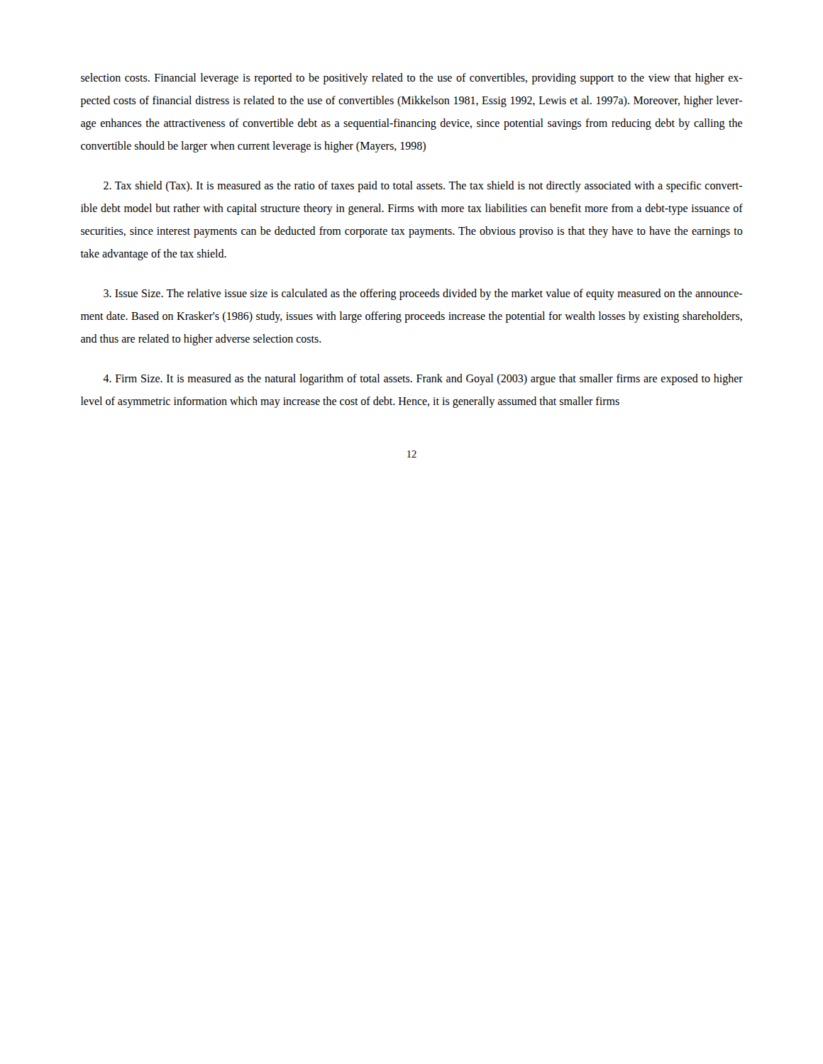selection costs. Financial leverage is reported to be positively related to the use of convertibles, providing support to the view that higher expected costs of financial distress is related to the use of convertibles (Mikkelson 1981, Essig 1992, Lewis et al. 1997a). Moreover, higher leverage enhances the attractiveness of convertible debt as a sequential-financing device, since potential savings from reducing debt by calling the convertible should be larger when current leverage is higher (Mayers, 1998)
2. Tax shield (Tax). It is measured as the ratio of taxes paid to total assets. The tax shield is not directly associated with a specific convertible debt model but rather with capital structure theory in general. Firms with more tax liabilities can benefit more from a debt-type issuance of securities, since interest payments can be deducted from corporate tax payments. The obvious proviso is that they have to have the earnings to take advantage of the tax shield.
3. Issue Size. The relative issue size is calculated as the offering proceeds divided by the market value of equity measured on the announcement date. Based on Krasker's (1986) study, issues with large offering proceeds increase the potential for wealth losses by existing shareholders, and thus are related to higher adverse selection costs.
4. Firm Size. It is measured as the natural logarithm of total assets. Frank and Goyal (2003) argue that smaller firms are exposed to higher level of asymmetric information which may increase the cost of debt. Hence, it is generally assumed that smaller firms
12